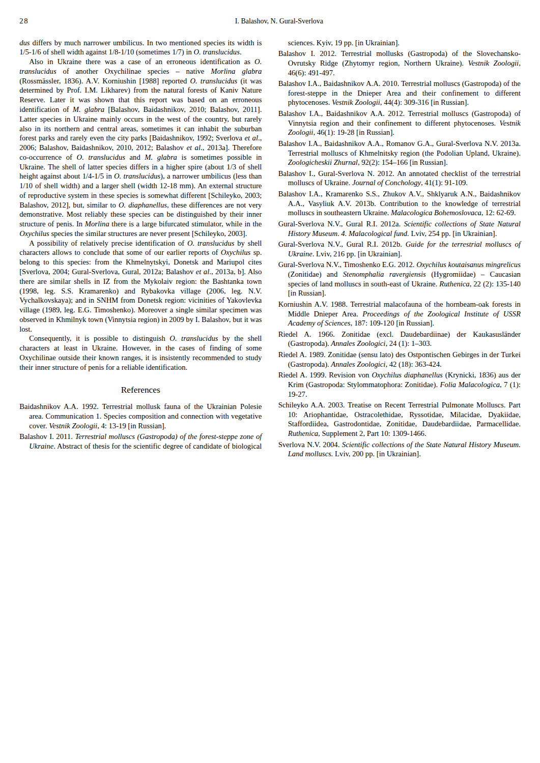28 I. Balashov, N. Gural-Sverlova
dus differs by much narrower umbilicus. In two mentioned species its width is 1/5-1/6 of shell width against 1/8-1/10 (sometimes 1/7) in O. translucidus.
Also in Ukraine there was a case of an erroneous identification as O. translucidus of another Oxychilinae species – native Morlina glabra (Rossmässler, 1836). A.V. Korniushin [1988] reported O. translucidus (it was determined by Prof. I.M. Likharev) from the natural forests of Kaniv Nature Reserve. Later it was shown that this report was based on an erroneous identification of M. glabra [Balashov, Baidashnikov, 2010; Balashov, 2011]. Latter species in Ukraine mainly occurs in the west of the country, but rarely also in its northern and central areas, sometimes it can inhabit the suburban forest parks and rarely even the city parks [Baidashnikov, 1992; Sverlova et al., 2006; Balashov, Baidashnikov, 2010, 2012; Balashov et al., 2013a]. Therefore co-occurrence of O. translucidus and M. glabra is sometimes possible in Ukraine. The shell of latter species differs in a higher spire (about 1/3 of shell height against about 1/4-1/5 in O. translucidus), a narrower umbilicus (less than 1/10 of shell width) and a larger shell (width 12-18 mm). An external structure of reproductive system in these species is somewhat different [Schileyko, 2003; Balashov, 2012], but, similar to O. diaphanellus, these differences are not very demonstrative. Most reliably these species can be distinguished by their inner structure of penis. In Morlina there is a large bifurcated stimulator, while in the Oxychilus species the similar structures are never present [Schileyko, 2003].
A possibility of relatively precise identification of O. translucidus by shell characters allows to conclude that some of our earlier reports of Oxychilus sp. belong to this species: from the Khmelnytskyi, Donetsk and Mariupol cites [Sverlova, 2004; Gural-Sverlova, Gural, 2012a; Balashov et al., 2013a, b]. Also there are similar shells in IZ from the Mykolaiv region: the Bashtanka town (1998, leg. S.S. Kramarenko) and Rybakovka village (2006, leg. N.V. Vychalkovskaya); and in SNHM from Donetsk region: vicinities of Yakovlevka village (1989, leg. E.G. Timoshenko). Moreover a single similar specimen was observed in Khmilnyk town (Vinnytsia region) in 2009 by I. Balashov, but it was lost.
Consequently, it is possible to distinguish O. translucidus by the shell characters at least in Ukraine. However, in the cases of finding of some Oxychilinae outside their known ranges, it is insistently recommended to study their inner structure of penis for a reliable identification.
References
Baidashnikov A.A. 1992. Terrestrial mollusk fauna of the Ukrainian Polesie area. Communication 1. Species composition and connection with vegetative cover. Vestnik Zoologii, 4: 13-19 [in Russian].
Balashov I. 2011. Terrestrial molluscs (Gastropoda) of the forest-steppe zone of Ukraine. Abstract of thesis for the scientific degree of candidate of biological sciences. Kyiv, 19 pp. [in Ukrainian].
Balashov I. 2012. Terrestrial mollusks (Gastropoda) of the Slovechansko-Ovrutsky Ridge (Zhytomyr region, Northern Ukraine). Vestnik Zoologii, 46(6): 491-497.
Balashov I.A., Baidashnikov A.A. 2010. Terrestrial molluscs (Gastropoda) of the forest-steppe in the Dnieper Area and their confinement to different phytocenoses. Vestnik Zoologii, 44(4): 309-316 [in Russian].
Balashov I.A., Baidashnikov A.A. 2012. Terrestrial molluscs (Gastropoda) of Vinnytsia region and their confinement to different phytocenoses. Vestnik Zoologii, 46(1): 19-28 [in Russian].
Balashov I.A., Baidashnikov A.A., Romanov G.A., Gural-Sverlova N.V. 2013a. Terrestrial molluscs of Khmelnitsky region (the Podolian Upland, Ukraine). Zoologicheskii Zhurnal, 92(2): 154–166 [in Russian].
Balashov I., Gural-Sverlova N. 2012. An annotated checklist of the terrestrial molluscs of Ukraine. Journal of Conchology, 41(1): 91-109.
Balashov I.A., Kramarenko S.S., Zhukov A.V., Shklyaruk A.N., Baidashnikov A.A., Vasyliuk A.V. 2013b. Contribution to the knowledge of terrestrial molluscs in southeastern Ukraine. Malacologica Bohemoslovaca, 12: 62-69.
Gural-Sverlova N.V., Gural R.I. 2012a. Scientific collections of State Natural History Museum. 4. Malacological fund. Lviv, 254 pp. [in Ukrainian].
Gural-Sverlova N.V., Gural R.I. 2012b. Guide for the terrestrial molluscs of Ukraine. Lviv, 216 pp. [in Ukrainian].
Gural-Sverlova N.V., Timoshenko E.G. 2012. Oxychilus koutaisanus mingrelicus (Zonitidae) and Stenomphalia ravergiensis (Hygromiidae) – Caucasian species of land molluscs in south-east of Ukraine. Ruthenica, 22 (2): 135-140 [in Russian].
Korniushin A.V. 1988. Terrestrial malacofauna of the hornbeam-oak forests in Middle Dnieper Area. Proceedings of the Zoological Institute of USSR Academy of Sciences, 187: 109-120 [in Russian].
Riedel A. 1966. Zonitidae (excl. Daudebardiinae) der Kaukasusländer (Gastropoda). Annales Zoologici, 24 (1): 1–303.
Riedel A. 1989. Zonitidae (sensu lato) des Ostpontischen Gebirges in der Turkei (Gastropoda). Annales Zoologici, 42 (18): 363-424.
Riedel A. 1999. Revision von Oxychilus diaphanellus (Krynicki, 1836) aus der Krim (Gastropoda: Stylommatophora: Zonitidae). Folia Malacologica, 7 (1): 19-27.
Schileyko A.A. 2003. Treatise on Recent Terrestrial Pulmonate Molluscs. Part 10: Ariophantidae, Ostracolethidae, Ryssotidae, Milacidae, Dyakiidae, Staffordiidea, Gastrodontidae, Zonitidae, Daudebardiidae, Parmacellidae. Ruthenica, Supplement 2, Part 10: 1309-1466.
Sverlova N.V. 2004. Scientific collections of the State Natural History Museum. Land molluscs. Lviv, 200 pp. [in Ukrainian].